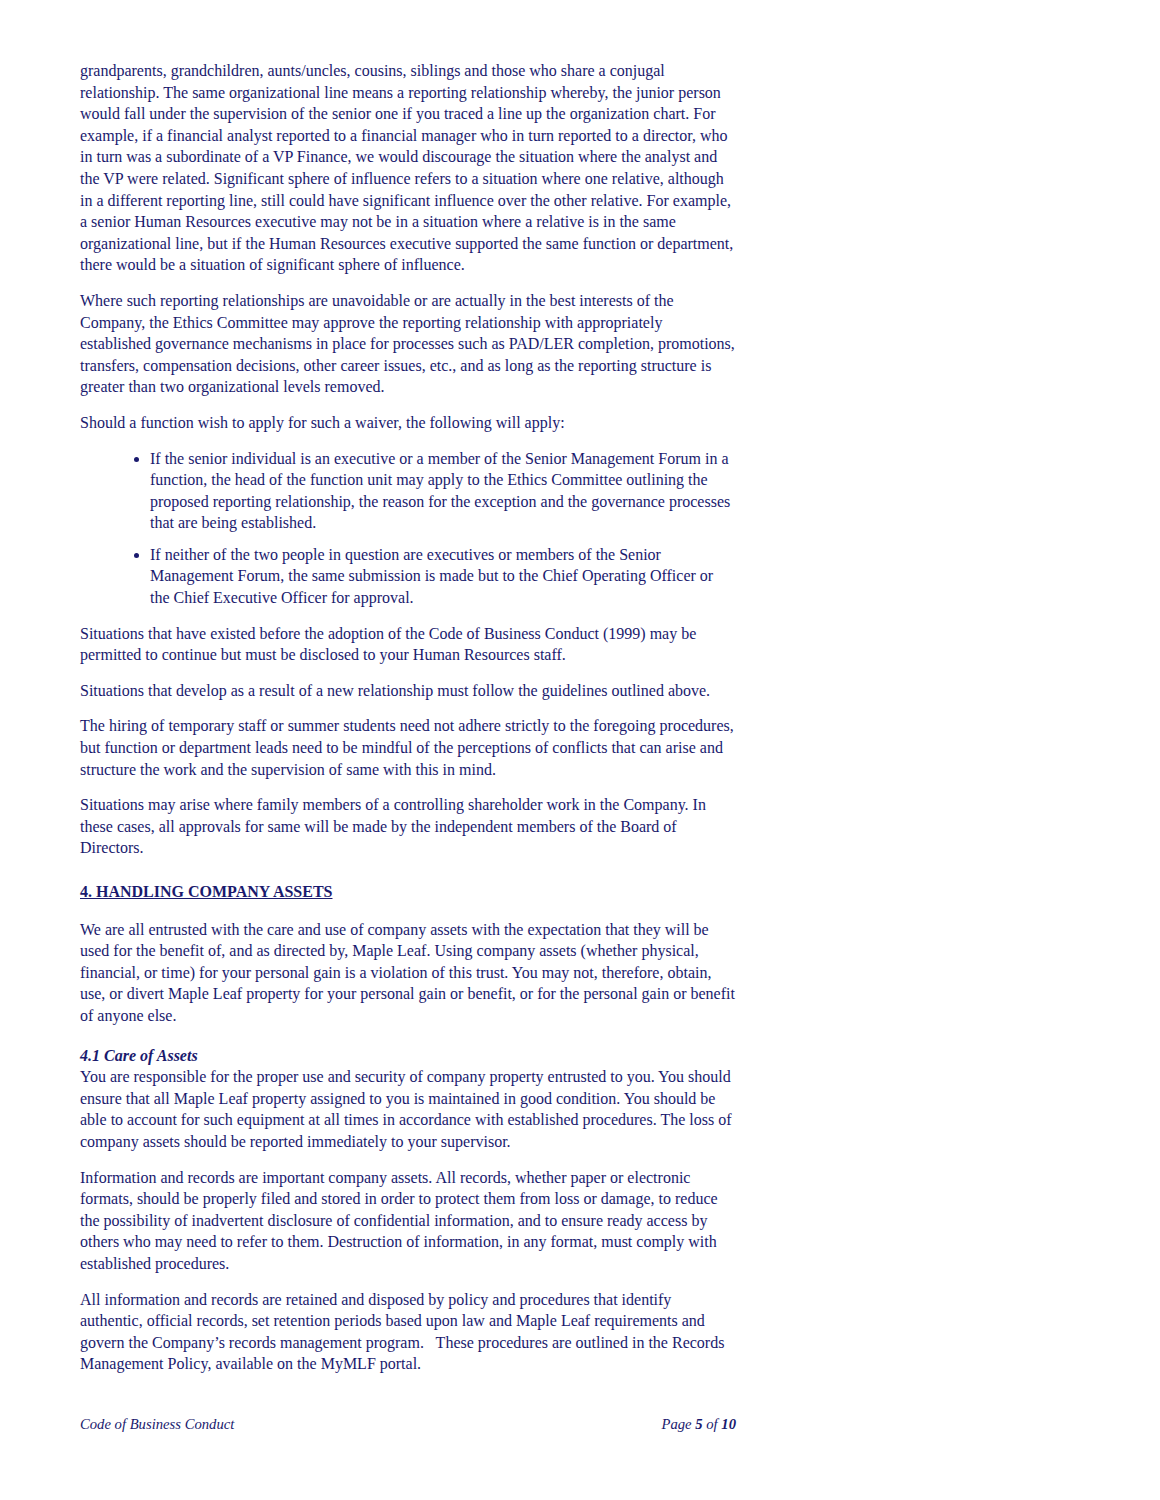grandparents, grandchildren, aunts/uncles, cousins, siblings and those who share a conjugal relationship. The same organizational line means a reporting relationship whereby, the junior person would fall under the supervision of the senior one if you traced a line up the organization chart. For example, if a financial analyst reported to a financial manager who in turn reported to a director, who in turn was a subordinate of a VP Finance, we would discourage the situation where the analyst and the VP were related. Significant sphere of influence refers to a situation where one relative, although in a different reporting line, still could have significant influence over the other relative. For example, a senior Human Resources executive may not be in a situation where a relative is in the same organizational line, but if the Human Resources executive supported the same function or department, there would be a situation of significant sphere of influence.
Where such reporting relationships are unavoidable or are actually in the best interests of the Company, the Ethics Committee may approve the reporting relationship with appropriately established governance mechanisms in place for processes such as PAD/LER completion, promotions, transfers, compensation decisions, other career issues, etc., and as long as the reporting structure is greater than two organizational levels removed.
Should a function wish to apply for such a waiver, the following will apply:
If the senior individual is an executive or a member of the Senior Management Forum in a function, the head of the function unit may apply to the Ethics Committee outlining the proposed reporting relationship, the reason for the exception and the governance processes that are being established.
If neither of the two people in question are executives or members of the Senior Management Forum, the same submission is made but to the Chief Operating Officer or the Chief Executive Officer for approval.
Situations that have existed before the adoption of the Code of Business Conduct (1999) may be permitted to continue but must be disclosed to your Human Resources staff.
Situations that develop as a result of a new relationship must follow the guidelines outlined above.
The hiring of temporary staff or summer students need not adhere strictly to the foregoing procedures, but function or department leads need to be mindful of the perceptions of conflicts that can arise and structure the work and the supervision of same with this in mind.
Situations may arise where family members of a controlling shareholder work in the Company. In these cases, all approvals for same will be made by the independent members of the Board of Directors.
4. HANDLING COMPANY ASSETS
We are all entrusted with the care and use of company assets with the expectation that they will be used for the benefit of, and as directed by, Maple Leaf. Using company assets (whether physical, financial, or time) for your personal gain is a violation of this trust. You may not, therefore, obtain, use, or divert Maple Leaf property for your personal gain or benefit, or for the personal gain or benefit of anyone else.
4.1 Care of Assets
You are responsible for the proper use and security of company property entrusted to you. You should ensure that all Maple Leaf property assigned to you is maintained in good condition. You should be able to account for such equipment at all times in accordance with established procedures. The loss of company assets should be reported immediately to your supervisor.
Information and records are important company assets. All records, whether paper or electronic formats, should be properly filed and stored in order to protect them from loss or damage, to reduce the possibility of inadvertent disclosure of confidential information, and to ensure ready access by others who may need to refer to them. Destruction of information, in any format, must comply with established procedures.
All information and records are retained and disposed by policy and procedures that identify authentic, official records, set retention periods based upon law and Maple Leaf requirements and govern the Company’s records management program. These procedures are outlined in the Records Management Policy, available on the MyMLF portal.
Code of Business Conduct Page 5 of 10